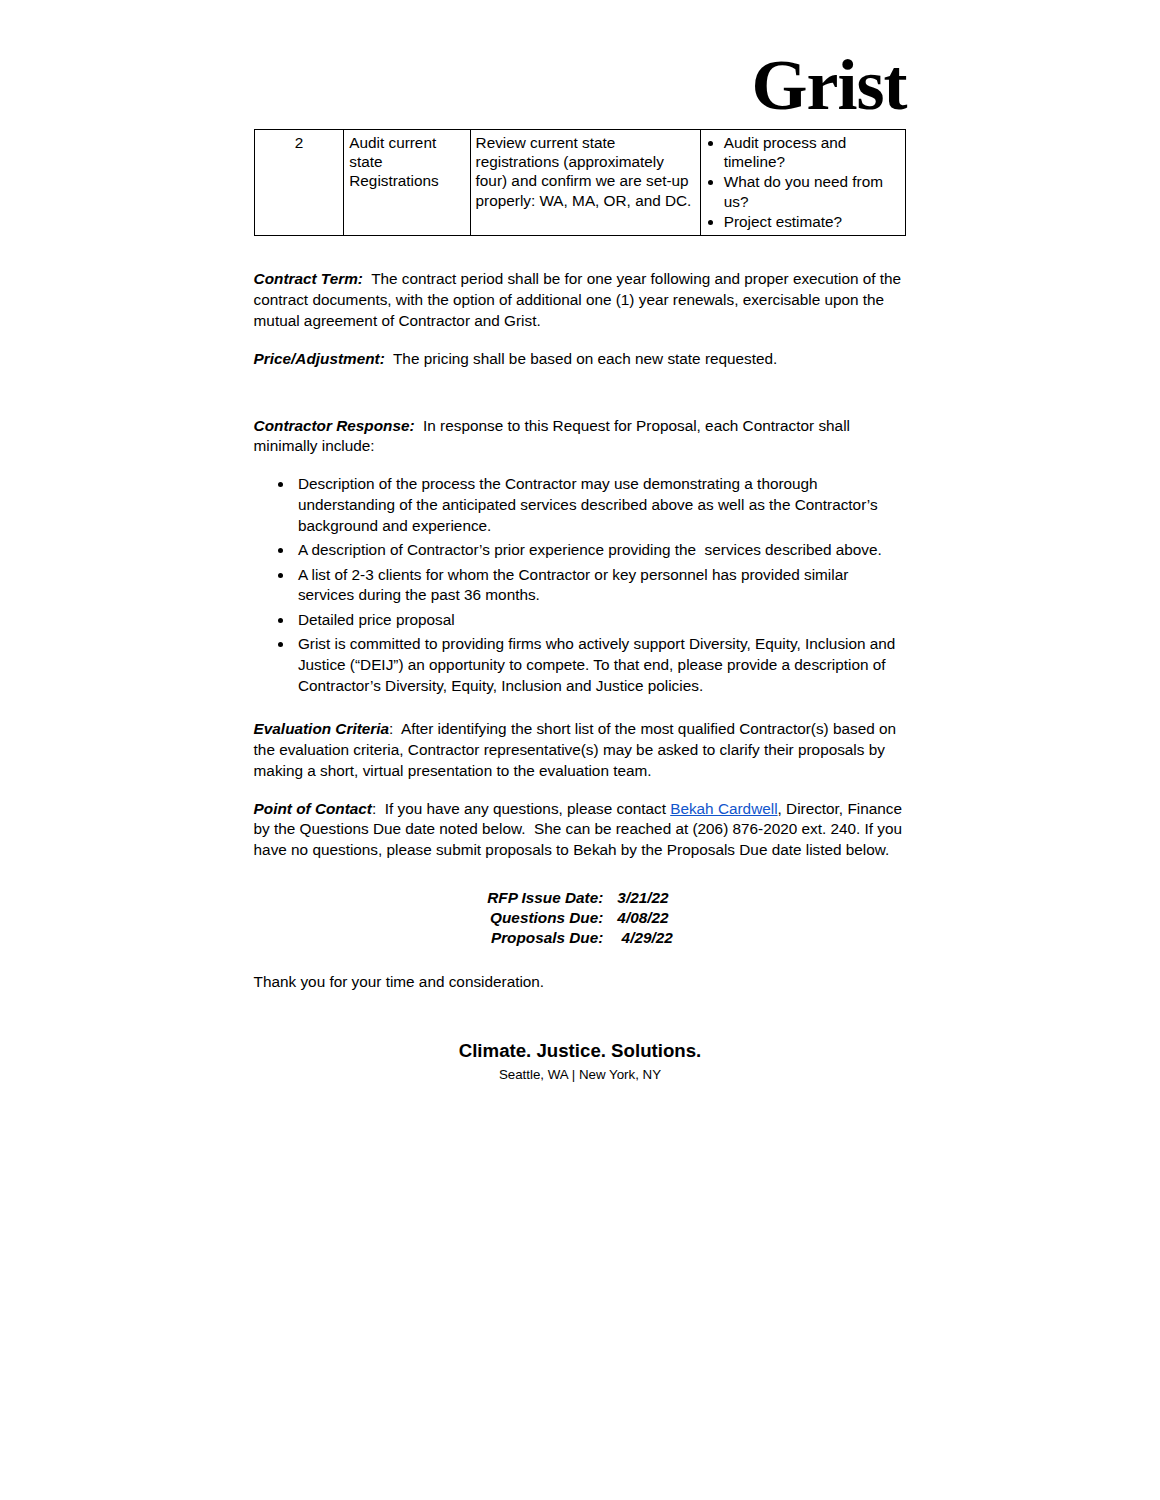Grist
| 2 | Audit current state Registrations | Review current state registrations (approximately four) and confirm we are set-up properly: WA, MA, OR, and DC. | Audit process and timeline? What do you need from us? Project estimate? |
Contract Term: The contract period shall be for one year following and proper execution of the contract documents, with the option of additional one (1) year renewals, exercisable upon the mutual agreement of Contractor and Grist.
Price/Adjustment: The pricing shall be based on each new state requested.
Contractor Response: In response to this Request for Proposal, each Contractor shall minimally include:
Description of the process the Contractor may use demonstrating a thorough understanding of the anticipated services described above as well as the Contractor’s background and experience.
A description of Contractor’s prior experience providing the services described above.
A list of 2-3 clients for whom the Contractor or key personnel has provided similar services during the past 36 months.
Detailed price proposal
Grist is committed to providing firms who actively support Diversity, Equity, Inclusion and Justice (“DEIJ”) an opportunity to compete. To that end, please provide a description of Contractor’s Diversity, Equity, Inclusion and Justice policies.
Evaluation Criteria: After identifying the short list of the most qualified Contractor(s) based on the evaluation criteria, Contractor representative(s) may be asked to clarify their proposals by making a short, virtual presentation to the evaluation team.
Point of Contact: If you have any questions, please contact Bekah Cardwell, Director, Finance by the Questions Due date noted below. She can be reached at (206) 876-2020 ext. 240. If you have no questions, please submit proposals to Bekah by the Proposals Due date listed below.
| RFP Issue Date: | 3/21/22 |
| Questions Due: | 4/08/22 |
| Proposals Due: | 4/29/22 |
Thank you for your time and consideration.
Climate. Justice. Solutions.
Seattle, WA | New York, NY